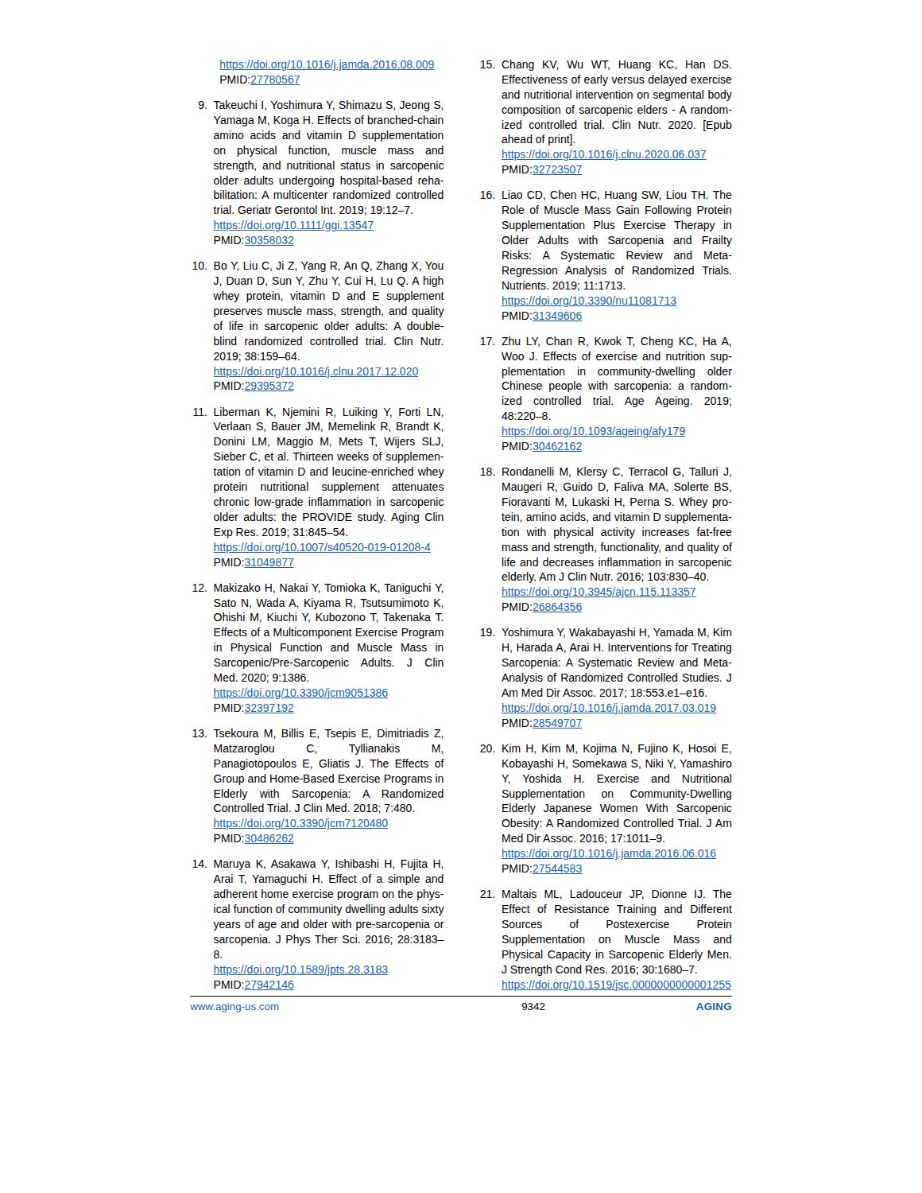https://doi.org/10.1016/j.jamda.2016.08.009
PMID:27780567
9.
Takeuchi I, Yoshimura Y, Shimazu S, Jeong S, Yamaga M, Koga H. Effects of branched-chain amino acids and vitamin D supplementation on physical function, muscle mass and strength, and nutritional status in sarcopenic older adults undergoing hospital-based rehabilitation: A multicenter randomized controlled trial. Geriatr Gerontol Int. 2019; 19:12–7.
https://doi.org/10.1111/ggi.13547
PMID:30358032
10.
Bo Y, Liu C, Ji Z, Yang R, An Q, Zhang X, You J, Duan D, Sun Y, Zhu Y, Cui H, Lu Q. A high whey protein, vitamin D and E supplement preserves muscle mass, strength, and quality of life in sarcopenic older adults: A double-blind randomized controlled trial. Clin Nutr. 2019; 38:159–64.
https://doi.org/10.1016/j.clnu.2017.12.020
PMID:29395372
11.
Liberman K, Njemini R, Luiking Y, Forti LN, Verlaan S, Bauer JM, Memelink R, Brandt K, Donini LM, Maggio M, Mets T, Wijers SLJ, Sieber C, et al. Thirteen weeks of supplementation of vitamin D and leucine-enriched whey protein nutritional supplement attenuates chronic low-grade inflammation in sarcopenic older adults: the PROVIDE study. Aging Clin Exp Res. 2019; 31:845–54.
https://doi.org/10.1007/s40520-019-01208-4
PMID:31049877
12.
Makizako H, Nakai Y, Tomioka K, Taniguchi Y, Sato N, Wada A, Kiyama R, Tsutsumimoto K, Ohishi M, Kiuchi Y, Kubozono T, Takenaka T. Effects of a Multicomponent Exercise Program in Physical Function and Muscle Mass in Sarcopenic/Pre-Sarcopenic Adults. J Clin Med. 2020; 9:1386.
https://doi.org/10.3390/jcm9051386
PMID:32397192
13.
Tsekoura M, Billis E, Tsepis E, Dimitriadis Z, Matzaroglou C, Tyllianakis M, Panagiotopoulos E, Gliatis J. The Effects of Group and Home-Based Exercise Programs in Elderly with Sarcopenia: A Randomized Controlled Trial. J Clin Med. 2018; 7:480.
https://doi.org/10.3390/jcm7120480
PMID:30486262
14.
Maruya K, Asakawa Y, Ishibashi H, Fujita H, Arai T, Yamaguchi H. Effect of a simple and adherent home exercise program on the physical function of community dwelling adults sixty years of age and older with pre-sarcopenia or sarcopenia. J Phys Ther Sci. 2016; 28:3183–8.
https://doi.org/10.1589/jpts.28.3183
PMID:27942146
15.
Chang KV, Wu WT, Huang KC, Han DS. Effectiveness of early versus delayed exercise and nutritional intervention on segmental body composition of sarcopenic elders - A randomized controlled trial. Clin Nutr. 2020. [Epub ahead of print].
https://doi.org/10.1016/j.clnu.2020.06.037
PMID:32723507
16.
Liao CD, Chen HC, Huang SW, Liou TH. The Role of Muscle Mass Gain Following Protein Supplementation Plus Exercise Therapy in Older Adults with Sarcopenia and Frailty Risks: A Systematic Review and Meta-Regression Analysis of Randomized Trials. Nutrients. 2019; 11:1713.
https://doi.org/10.3390/nu11081713
PMID:31349606
17.
Zhu LY, Chan R, Kwok T, Cheng KC, Ha A, Woo J. Effects of exercise and nutrition supplementation in community-dwelling older Chinese people with sarcopenia: a randomized controlled trial. Age Ageing. 2019; 48:220–8.
https://doi.org/10.1093/ageing/afy179
PMID:30462162
18.
Rondanelli M, Klersy C, Terracol G, Talluri J, Maugeri R, Guido D, Faliva MA, Solerte BS, Fioravanti M, Lukaski H, Perna S. Whey protein, amino acids, and vitamin D supplementation with physical activity increases fat-free mass and strength, functionality, and quality of life and decreases inflammation in sarcopenic elderly. Am J Clin Nutr. 2016; 103:830–40.
https://doi.org/10.3945/ajcn.115.113357
PMID:26864356
19.
Yoshimura Y, Wakabayashi H, Yamada M, Kim H, Harada A, Arai H. Interventions for Treating Sarcopenia: A Systematic Review and Meta-Analysis of Randomized Controlled Studies. J Am Med Dir Assoc. 2017; 18:553.e1–e16.
https://doi.org/10.1016/j.jamda.2017.03.019
PMID:28549707
20.
Kim H, Kim M, Kojima N, Fujino K, Hosoi E, Kobayashi H, Somekawa S, Niki Y, Yamashiro Y, Yoshida H. Exercise and Nutritional Supplementation on Community-Dwelling Elderly Japanese Women With Sarcopenic Obesity: A Randomized Controlled Trial. J Am Med Dir Assoc. 2016; 17:1011–9.
https://doi.org/10.1016/j.jamda.2016.06.016
PMID:27544583
21.
Maltais ML, Ladouceur JP, Dionne IJ. The Effect of Resistance Training and Different Sources of Postexercise Protein Supplementation on Muscle Mass and Physical Capacity in Sarcopenic Elderly Men. J Strength Cond Res. 2016; 30:1680–7.
https://doi.org/10.1519/jsc.0000000000001255
www.aging-us.com
9342
AGING